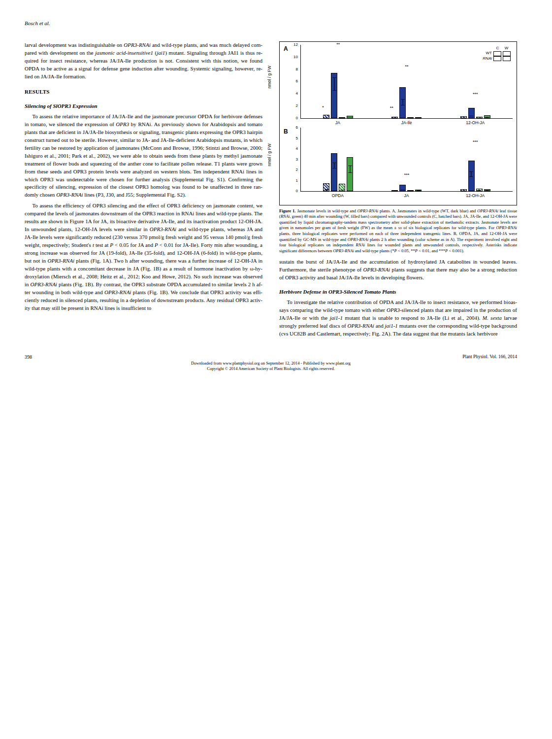Bosch et al.
larval development was indistinguishable on OPR3-RNAi and wild-type plants, and was much delayed compared with development on the jasmonic acid-insensitive1 (jai1) mutant. Signaling through JAI1 is thus required for insect resistance, whereas JA/JA-Ile production is not. Consistent with this notion, we found OPDA to be active as a signal for defense gene induction after wounding. Systemic signaling, however, relied on JA/JA-Ile formation.
Results
Silencing of SlOPR3 Expression
To assess the relative importance of JA/JA-Ile and the jasmonate precursor OPDA for herbivore defenses in tomato, we silenced the expression of OPR3 by RNAi. As previously shown for Arabidopsis and tomato plants that are deficient in JA/JA-Ile biosynthesis or signaling, transgenic plants expressing the OPR3 hairpin construct turned out to be sterile. However, similar to JA- and JA-Ile-deficient Arabidopsis mutants, in which fertility can be restored by application of jasmonates (McConn and Browse, 1996; Stintzi and Browse, 2000; Ishiguro et al., 2001; Park et al., 2002), we were able to obtain seeds from these plants by methyl jasmonate treatment of flower buds and squeezing of the anther cone to facilitate pollen release. T1 plants were grown from these seeds and OPR3 protein levels were analyzed on western blots. Ten independent RNAi lines in which OPR3 was undetectable were chosen for further analysis (Supplemental Fig. S1). Confirming the specificity of silencing, expression of the closest OPR3 homolog was found to be unaffected in three randomly chosen OPR3-RNAi lines (P3, J30, and J55; Supplemental Fig. S2).
To assess the efficiency of OPR3 silencing and the effect of OPR3 deficiency on jasmonate content, we compared the levels of jasmonates downstream of the OPR3 reaction in RNAi lines and wild-type plants. The results are shown in Figure 1A for JA, its bioactive derivative JA-Ile, and its inactivation product 12-OH-JA. In unwounded plants, 12-OH-JA levels were similar in OPR3-RNAi and wild-type plants, whereas JA and JA-Ile levels were significantly reduced (230 versus 370 pmol/g fresh weight and 95 versus 140 pmol/g fresh weight, respectively; Student's t test at P < 0.05 for JA and P < 0.01 for JA-Ile). Forty min after wounding, a strong increase was observed for JA (19-fold), JA-Ile (35-fold), and 12-OH-JA (6-fold) in wild-type plants, but not in OPR3-RNAi plants (Fig. 1A). Two h after wounding, there was a further increase of 12-OH-JA in wild-type plants with a concomitant decrease in JA (Fig. 1B) as a result of hormone inactivation by ω-hydroxylation (Miersch et al., 2008; Heitz et al., 2012; Koo and Howe, 2012). No such increase was observed in OPR3-RNAi plants (Fig. 1B). By contrast, the OPR3 substrate OPDA accumulated to similar levels 2 h after wounding in both wild-type and OPR3-RNAi plants (Fig. 1B). We conclude that OPR3 activity was efficiently reduced in silenced plants, resulting in a depletion of downstream products. Any residual OPR3 activity that may still be present in RNAi lines is insufficient to
A
nmol / g FW
12 10 8 6 4 2 0
CW
WT
RNAi
**
*
**
**
***
JA JA-Ile 12-OH-JA
B
nmol / g FW
6 5 4 3 2 1 0
***
***
OPDA JA 12-OH-JA
Figure 1. Jasmonate levels in wild-type and OPR3-RNAi plants. A, Jasmonates in wild-type (WT, dark blue) and OPR3-RNAi leaf tissue (RNAi, green) 40 min after wounding (W, filled bars) compared with unwounded controls (C, hatched bars). JA, JA-Ile, and 12-OH-JA were quantified by liquid chromatography-tandem mass spectrometry after solid-phase extraction of methanolic extracts. Jasmonate levels are given in nanomoles per gram of fresh weight (FW) as the mean ± sd of six biological replicates for wild-type plants. For OPR3-RNAi plants, three biological replicates were performed on each of three independent transgenic lines. B, OPDA, JA, and 12-OH-JA were quantified by GC-MS in wild-type and OPR3-RNAi plants 2 h after wounding (color scheme as in A). The experiment involved eight and four biological replicates on independent RNAi lines for wounded plants and unwounded controls, respectively. Asterisks indicate significant differences between OPR3-RNAi and wild-type plants (*P < 0.05, **P < 0.01, and ***P < 0.001).
sustain the burst of JA/JA-Ile and the accumulation of hydroxylated JA catabolites in wounded leaves. Furthermore, the sterile phenotype of OPR3-RNAi plants suggests that there may also be a strong reduction of OPR3 activity and basal JA/JA-Ile levels in developing flowers.
Herbivore Defense in OPR3-Silenced Tomato Plants
To investigate the relative contribution of OPDA and JA/JA-Ile to insect resistance, we performed bioassays comparing the wild-type tomato with either OPR3-silenced plants that are impaired in the production of JA/JA-Ile or with the jai1-1 mutant that is unable to respond to JA-Ile (Li et al., 2004). M. sexta larvae strongly preferred leaf discs of OPR3-RNAi and jai1-1 mutants over the corresponding wild-type background (cvs UC82B and Castlemart, respectively; Fig. 2A). The data suggest that the mutants lack herbivore
398 Plant Physiol. Vol. 166, 2014
Downloaded from www.plantphysiol.org on September 12, 2014 - Published by www.plant.org
Copyright © 2014 American Society of Plant Biologists. All rights reserved.